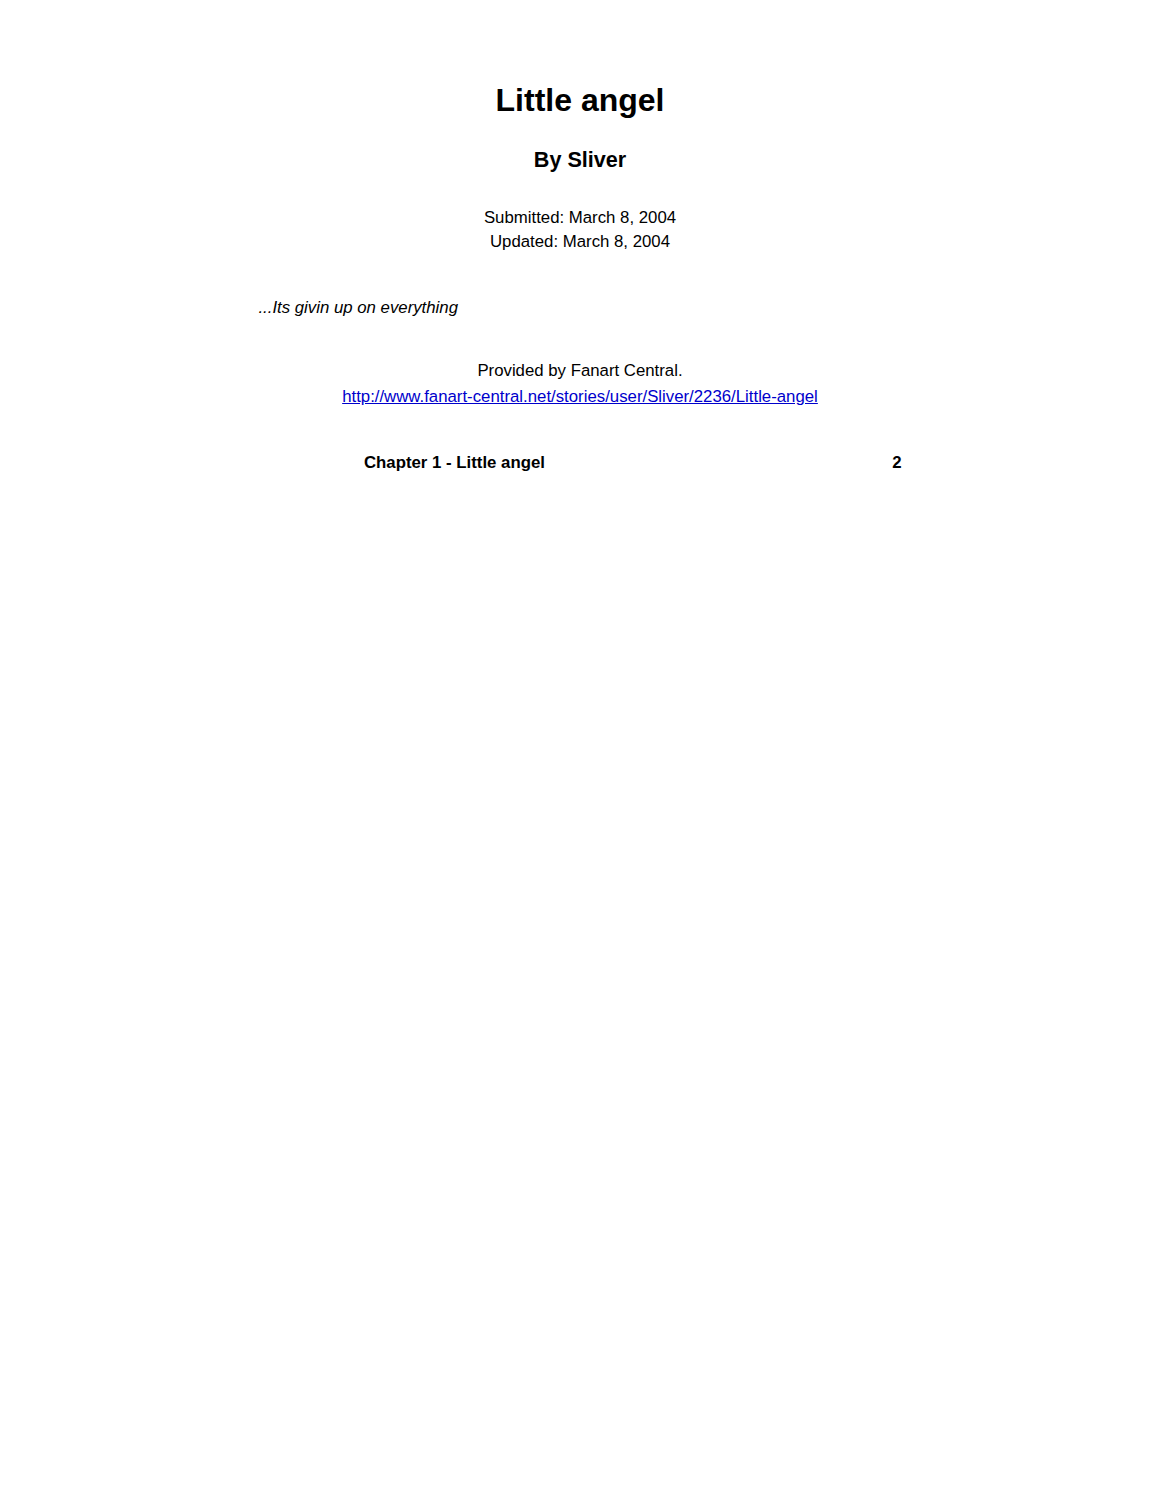Little angel
By Sliver
Submitted: March 8, 2004
Updated: March 8, 2004
...Its givin up on everything
Provided by Fanart Central.
http://www.fanart-central.net/stories/user/Sliver/2236/Little-angel
Chapter 1 - Little angel 2